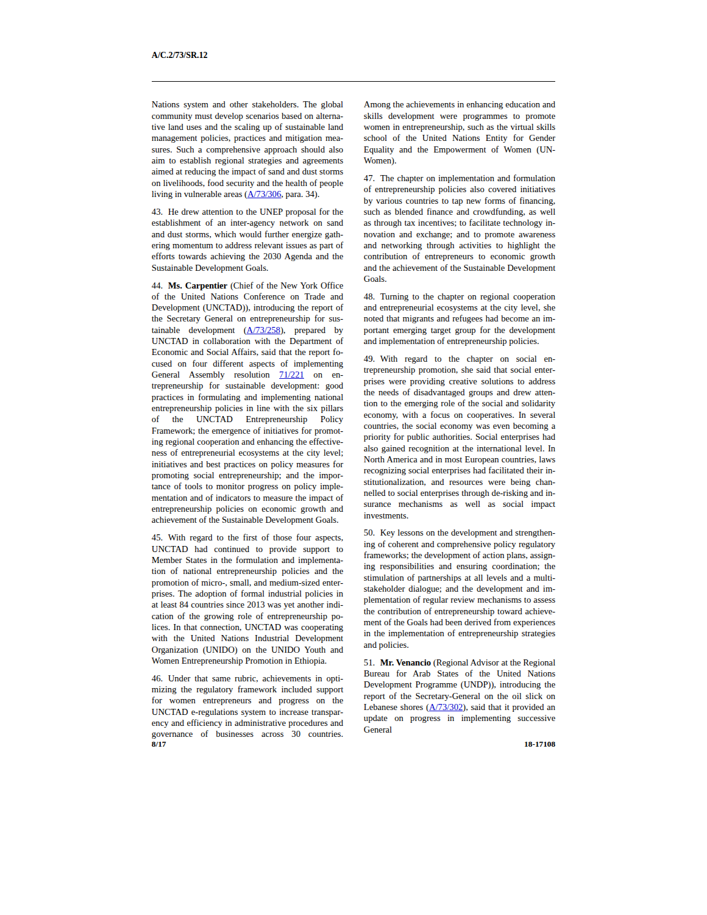A/C.2/73/SR.12
Nations system and other stakeholders. The global community must develop scenarios based on alternative land uses and the scaling up of sustainable land management policies, practices and mitigation measures. Such a comprehensive approach should also aim to establish regional strategies and agreements aimed at reducing the impact of sand and dust storms on livelihoods, food security and the health of people living in vulnerable areas (A/73/306, para. 34).
43. He drew attention to the UNEP proposal for the establishment of an inter-agency network on sand and dust storms, which would further energize gathering momentum to address relevant issues as part of efforts towards achieving the 2030 Agenda and the Sustainable Development Goals.
44. Ms. Carpentier (Chief of the New York Office of the United Nations Conference on Trade and Development (UNCTAD)), introducing the report of the Secretary General on entrepreneurship for sustainable development (A/73/258), prepared by UNCTAD in collaboration with the Department of Economic and Social Affairs, said that the report focused on four different aspects of implementing General Assembly resolution 71/221 on entrepreneurship for sustainable development: good practices in formulating and implementing national entrepreneurship policies in line with the six pillars of the UNCTAD Entrepreneurship Policy Framework; the emergence of initiatives for promoting regional cooperation and enhancing the effectiveness of entrepreneurial ecosystems at the city level; initiatives and best practices on policy measures for promoting social entrepreneurship; and the importance of tools to monitor progress on policy implementation and of indicators to measure the impact of entrepreneurship policies on economic growth and achievement of the Sustainable Development Goals.
45. With regard to the first of those four aspects, UNCTAD had continued to provide support to Member States in the formulation and implementation of national entrepreneurship policies and the promotion of micro-, small, and medium-sized enterprises. The adoption of formal industrial policies in at least 84 countries since 2013 was yet another indication of the growing role of entrepreneurship polices. In that connection, UNCTAD was cooperating with the United Nations Industrial Development Organization (UNIDO) on the UNIDO Youth and Women Entrepreneurship Promotion in Ethiopia.
46. Under that same rubric, achievements in optimizing the regulatory framework included support for women entrepreneurs and progress on the UNCTAD e-regulations system to increase transparency and efficiency in administrative procedures and governance of businesses across 30 countries. Among the achievements in enhancing education and skills development were programmes to promote women in entrepreneurship, such as the virtual skills school of the United Nations Entity for Gender Equality and the Empowerment of Women (UN-Women).
47. The chapter on implementation and formulation of entrepreneurship policies also covered initiatives by various countries to tap new forms of financing, such as blended finance and crowdfunding, as well as through tax incentives; to facilitate technology innovation and exchange; and to promote awareness and networking through activities to highlight the contribution of entrepreneurs to economic growth and the achievement of the Sustainable Development Goals.
48. Turning to the chapter on regional cooperation and entrepreneurial ecosystems at the city level, she noted that migrants and refugees had become an important emerging target group for the development and implementation of entrepreneurship policies.
49. With regard to the chapter on social entrepreneurship promotion, she said that social enterprises were providing creative solutions to address the needs of disadvantaged groups and drew attention to the emerging role of the social and solidarity economy, with a focus on cooperatives. In several countries, the social economy was even becoming a priority for public authorities. Social enterprises had also gained recognition at the international level. In North America and in most European countries, laws recognizing social enterprises had facilitated their institutionalization, and resources were being channelled to social enterprises through de-risking and insurance mechanisms as well as social impact investments.
50. Key lessons on the development and strengthening of coherent and comprehensive policy regulatory frameworks; the development of action plans, assigning responsibilities and ensuring coordination; the stimulation of partnerships at all levels and a multi-stakeholder dialogue; and the development and implementation of regular review mechanisms to assess the contribution of entrepreneurship toward achievement of the Goals had been derived from experiences in the implementation of entrepreneurship strategies and policies.
51. Mr. Venancio (Regional Advisor at the Regional Bureau for Arab States of the United Nations Development Programme (UNDP)), introducing the report of the Secretary-General on the oil slick on Lebanese shores (A/73/302), said that it provided an update on progress in implementing successive General
8/17 18-17108